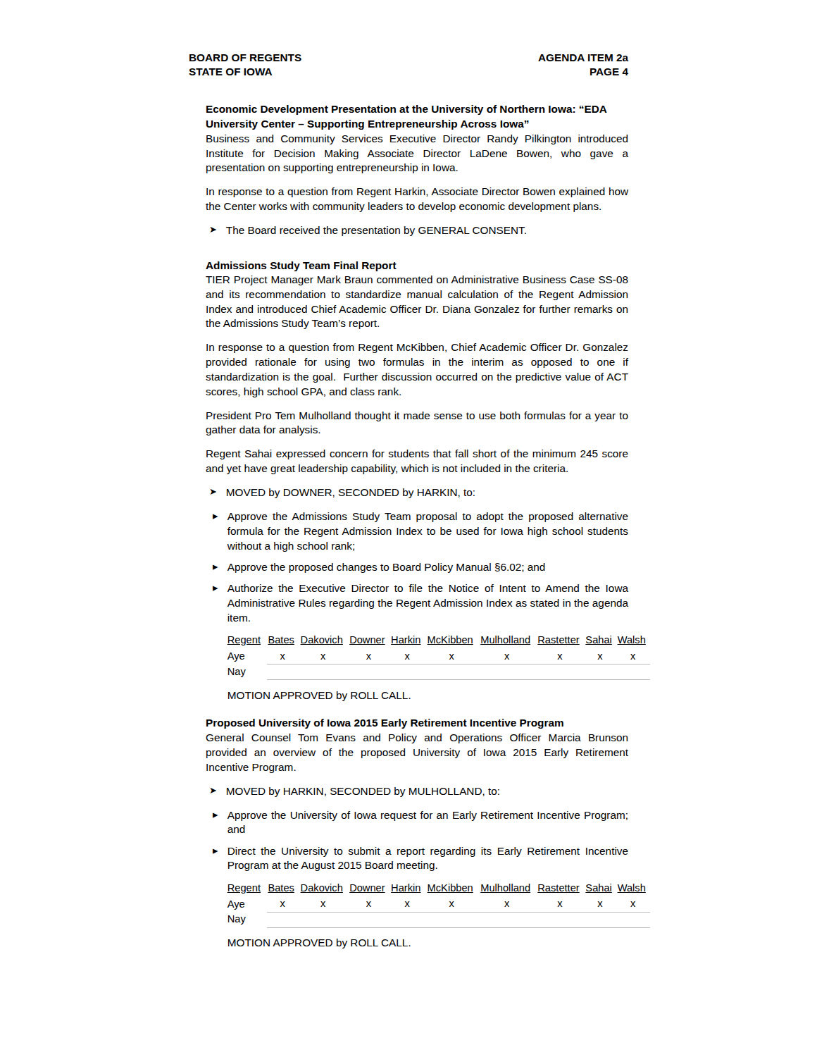BOARD OF REGENTS
STATE OF IOWA
AGENDA ITEM 2a
PAGE 4
Economic Development Presentation at the University of Northern Iowa: “EDA University Center – Supporting Entrepreneurship Across Iowa”
Business and Community Services Executive Director Randy Pilkington introduced Institute for Decision Making Associate Director LaDene Bowen, who gave a presentation on supporting entrepreneurship in Iowa.
In response to a question from Regent Harkin, Associate Director Bowen explained how the Center works with community leaders to develop economic development plans.
The Board received the presentation by GENERAL CONSENT.
Admissions Study Team Final Report
TIER Project Manager Mark Braun commented on Administrative Business Case SS-08 and its recommendation to standardize manual calculation of the Regent Admission Index and introduced Chief Academic Officer Dr. Diana Gonzalez for further remarks on the Admissions Study Team’s report.
In response to a question from Regent McKibben, Chief Academic Officer Dr. Gonzalez provided rationale for using two formulas in the interim as opposed to one if standardization is the goal. Further discussion occurred on the predictive value of ACT scores, high school GPA, and class rank.
President Pro Tem Mulholland thought it made sense to use both formulas for a year to gather data for analysis.
Regent Sahai expressed concern for students that fall short of the minimum 245 score and yet have great leadership capability, which is not included in the criteria.
MOVED by DOWNER, SECONDED by HARKIN, to:
Approve the Admissions Study Team proposal to adopt the proposed alternative formula for the Regent Admission Index to be used for Iowa high school students without a high school rank;
Approve the proposed changes to Board Policy Manual §6.02; and
Authorize the Executive Director to file the Notice of Intent to Amend the Iowa Administrative Rules regarding the Regent Admission Index as stated in the agenda item.
| Regent | Bates | Dakovich | Downer | Harkin | McKibben | Mulholland | Rastetter | Sahai | Walsh |
| --- | --- | --- | --- | --- | --- | --- | --- | --- | --- |
| Aye | x | x | x | x | x | x | x | x | x |
| Nay | | | | | | | | | |
MOTION APPROVED by ROLL CALL.
Proposed University of Iowa 2015 Early Retirement Incentive Program
General Counsel Tom Evans and Policy and Operations Officer Marcia Brunson provided an overview of the proposed University of Iowa 2015 Early Retirement Incentive Program.
MOVED by HARKIN, SECONDED by MULHOLLAND, to:
Approve the University of Iowa request for an Early Retirement Incentive Program; and
Direct the University to submit a report regarding its Early Retirement Incentive Program at the August 2015 Board meeting.
| Regent | Bates | Dakovich | Downer | Harkin | McKibben | Mulholland | Rastetter | Sahai | Walsh |
| --- | --- | --- | --- | --- | --- | --- | --- | --- | --- |
| Aye | x | x | x | x | x | x | x | x | x |
| Nay | | | | | | | | | |
MOTION APPROVED by ROLL CALL.